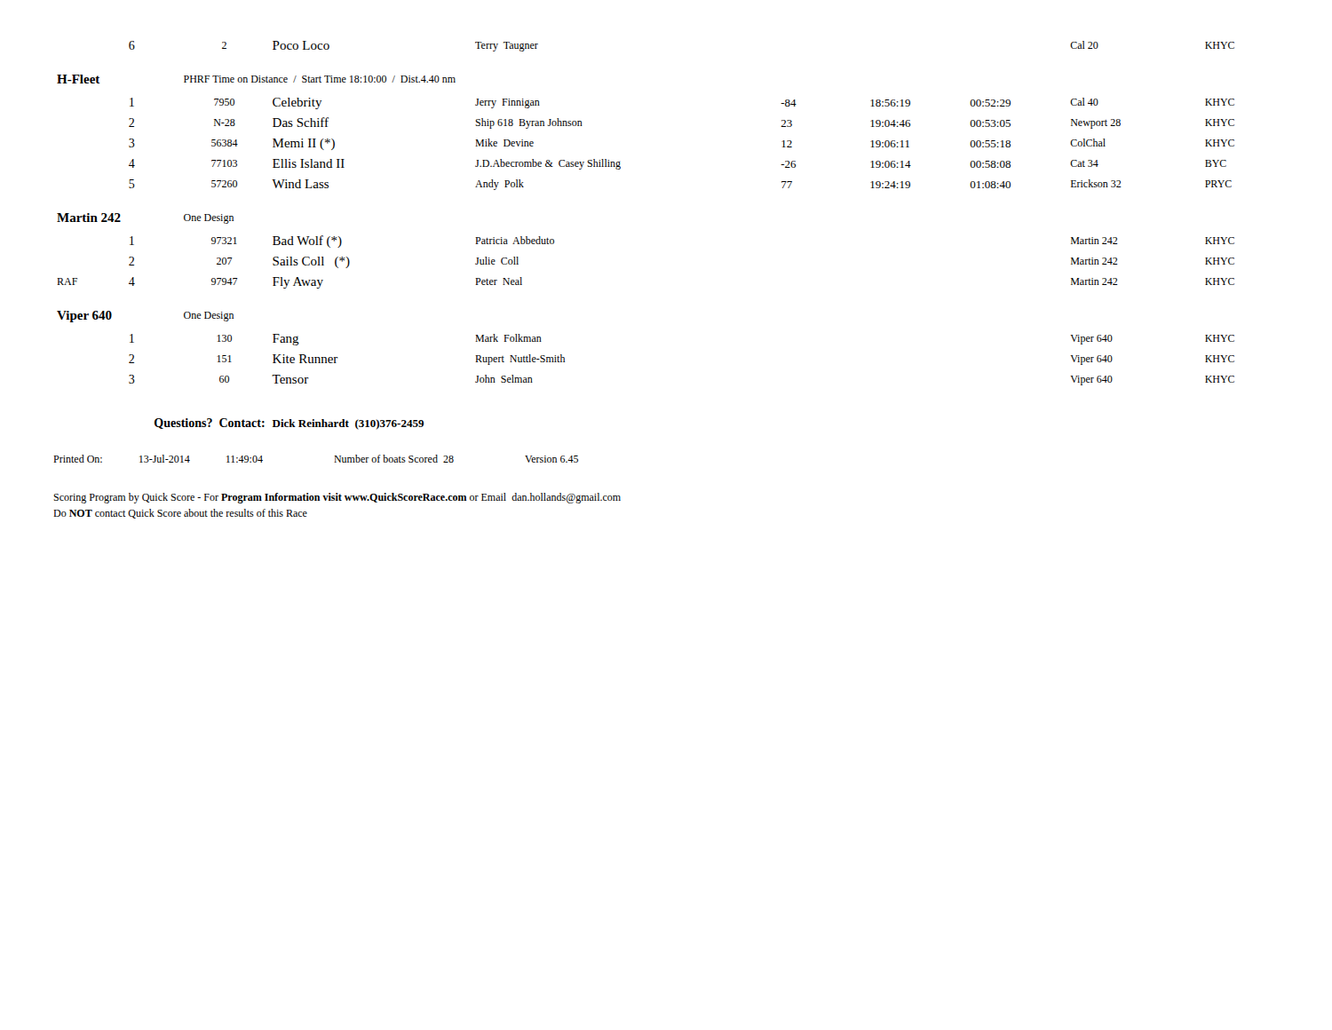| | 6 | 2 | Poco Loco | Terry Taugner | | | | Cal 20 | KHYC |
| H-Fleet | PHRF Time on Distance / Start Time 18:10:00 / Dist.4.40 nm |
| | 1 | 7950 | Celebrity | Jerry Finnigan | -84 | 18:56:19 | 00:52:29 | Cal 40 | KHYC |
| | 2 | N-28 | Das Schiff | Ship 618 Byran Johnson | 23 | 19:04:46 | 00:53:05 | Newport 28 | KHYC |
| | 3 | 56384 | Memi II (*) | Mike Devine | 12 | 19:06:11 | 00:55:18 | ColChal | KHYC |
| | 4 | 77103 | Ellis Island II | J.D.Abecrombe & Casey Shilling | -26 | 19:06:14 | 00:58:08 | Cat 34 | BYC |
| | 5 | 57260 | Wind Lass | Andy Polk | 77 | 19:24:19 | 01:08:40 | Erickson 32 | PRYC |
| Martin 242 | One Design |
| | 1 | 97321 | Bad Wolf (*) | Patricia Abbeduto | | | | Martin 242 | KHYC |
| | 2 | 207 | Sails Coll (*) | Julie Coll | | | | Martin 242 | KHYC |
| RAF | 4 | 97947 | Fly Away | Peter Neal | | | | Martin 242 | KHYC |
| Viper 640 | One Design |
| | 1 | 130 | Fang | Mark Folkman | | | | Viper 640 | KHYC |
| | 2 | 151 | Kite Runner | Rupert Nuttle-Smith | | | | Viper 640 | KHYC |
| | 3 | 60 | Tensor | John Selman | | | | Viper 640 | KHYC |
| Questions? Contact: | Dick Reinhardt (310)376-2459 |
Printed On: 13-Jul-2014 11:49:04 Number of boats Scored 28 Version 6.45
Scoring Program by Quick Score - For Program Information visit www.QuickScoreRace.com or Email dan.hollands@gmail.com
Do NOT contact Quick Score about the results of this Race